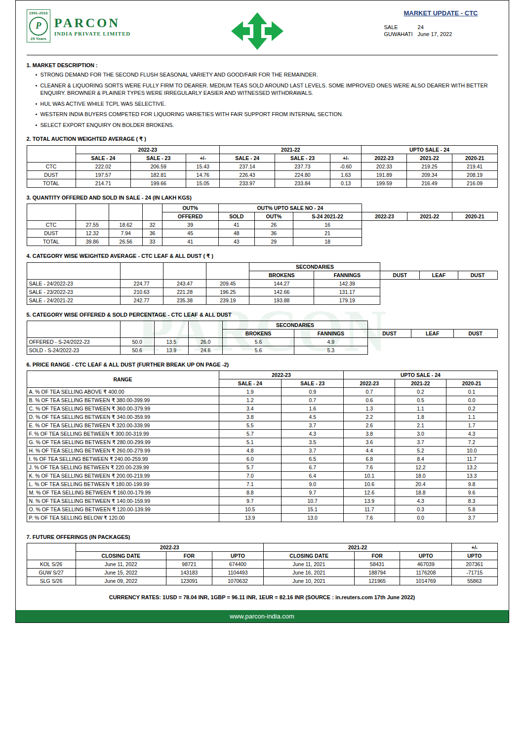PARCON
1991-2016
P
25 Years
PARCON
INDIA PRIVATE LIMITED
MARKET UPDATE - CTC
| SALE | 24 |
| GUWAHATI | June 17, 2022 |
1. MARKET DESCRIPTION :
STRONG DEMAND FOR THE SECOND FLUSH SEASONAL VARIETY AND GOOD/FAIR FOR THE REMAINDER.
CLEANER & LIQUORING SORTS WERE FULLY FIRM TO DEARER. MEDIUM TEAS SOLD AROUND LAST LEVELS. SOME IMPROVED ONES WERE ALSO DEARER WITH BETTER ENQUIRY. BROWNER & PLAINER TYPES WERE IRREGULARLY EASIER AND WITNESSED WITHDRAWALS.
HUL WAS ACTIVE WHILE TCPL WAS SELECTIVE.
WESTERN INDIA BUYERS COMPETED FOR LIQUORING VARIETIES WITH FAIR SUPPORT FROM INTERNAL SECTION.
SELECT EXPORT ENQUIRY ON BOLDER BROKENS.
2. TOTAL AUCTION WEIGHTED AVERAGE ( ₹ )
| | 2022-23 | 2021-22 | UPTO SALE - 24 |
| --- | --- | --- | --- |
| SALE - 24 | SALE - 23 | +/- | SALE - 24 | SALE - 23 | +/- | 2022-23 | 2021-22 | 2020-21 |
| CTC | 222.02 | 206.59 | 15.43 | 237.14 | 237.73 | -0.60 | 202.33 | 219.25 | 219.41 |
| DUST | 197.57 | 182.81 | 14.76 | 226.43 | 224.80 | 1.63 | 191.89 | 209.34 | 208.19 |
| TOTAL | 214.71 | 199.66 | 15.05 | 233.97 | 233.84 | 0.13 | 199.59 | 216.49 | 216.09 |
3. QUANTITY OFFERED AND SOLD IN SALE - 24 (IN LAKH KGS)
| | | | | OUT% | OUT% UPTO SALE NO - 24 |
| --- | --- | --- | --- | --- | --- |
| OFFERED | SOLD | OUT% | S-24 2021-22 | 2022-23 | 2021-22 | 2020-21 |
| CTC | 27.55 | 18.62 | 32 | 39 | 41 | 26 | 16 |
| DUST | 12.32 | 7.94 | 36 | 45 | 48 | 36 | 21 |
| TOTAL | 39.86 | 26.56 | 33 | 41 | 43 | 29 | 18 |
4. CATEGORY WISE WEIGHTED AVERAGE - CTC LEAF & ALL DUST ( ₹ )
| | | | | SECONDARIES |
| --- | --- | --- | --- | --- |
| BROKENS | FANNINGS | DUST | LEAF | DUST |
| SALE - 24/2022-23 | 224.77 | 243.47 | 209.45 | 144.27 | 142.39 |
| SALE - 23/2022-23 | 210.63 | 221.28 | 196.25 | 142.66 | 131.17 |
| SALE - 24/2021-22 | 242.77 | 235.38 | 239.19 | 193.88 | 179.19 |
5. CATEGORY WISE OFFERED & SOLD PERCENTAGE - CTC LEAF & ALL DUST
| | | | | SECONDARIES |
| --- | --- | --- | --- | --- |
| BROKENS | FANNINGS | DUST | LEAF | DUST |
| OFFERED - S-24/2022-23 | 50.0 | 13.5 | 26.0 | 5.6 | 4.9 |
| SOLD - S-24/2022-23 | 50.6 | 13.9 | 24.6 | 5.6 | 5.3 |
6. PRICE RANGE - CTC LEAF & ALL DUST (FURTHER BREAK UP ON PAGE -2)
| RANGE | 2022-23 | UPTO SALE - 24 |
| --- | --- | --- |
| SALE - 24 | SALE - 23 | 2022-23 | 2021-22 | 2020-21 |
| A. % OF TEA SELLING ABOVE ₹ 400.00 | 1.9 | 0.9 | 0.7 | 0.2 | 0.1 |
| B. % OF TEA SELLING BETWEEN ₹ 380.00-399.99 | 1.2 | 0.7 | 0.6 | 0.5 | 0.0 |
| C. % OF TEA SELLING BETWEEN ₹ 360.00-379.99 | 3.4 | 1.6 | 1.3 | 1.1 | 0.2 |
| D. % OF TEA SELLING BETWEEN ₹ 340.00-359.99 | 3.8 | 4.5 | 2.2 | 1.8 | 1.1 |
| E. % OF TEA SELLING BETWEEN ₹ 320.00-339.99 | 5.5 | 3.7 | 2.6 | 2.1 | 1.7 |
| F. % OF TEA SELLING BETWEEN ₹ 300.00-319.99 | 5.7 | 4.3 | 3.8 | 3.0 | 4.3 |
| G. % OF TEA SELLING BETWEEN ₹ 280.00-299.99 | 5.1 | 3.5 | 3.6 | 3.7 | 7.2 |
| H. % OF TEA SELLING BETWEEN ₹ 260.00-279.99 | 4.8 | 3.7 | 4.4 | 5.2 | 10.0 |
| I. % OF TEA SELLING BETWEEN ₹ 240.00-259.99 | 6.0 | 6.5 | 6.8 | 8.4 | 11.7 |
| J. % OF TEA SELLING BETWEEN ₹ 220.00-239.99 | 5.7 | 6.7 | 7.6 | 12.2 | 13.2 |
| K. % OF TEA SELLING BETWEEN ₹ 200.00-219.99 | 7.0 | 6.4 | 10.1 | 18.0 | 13.3 |
| L. % OF TEA SELLING BETWEEN ₹ 180.00-199.99 | 7.1 | 9.0 | 10.6 | 20.4 | 9.8 |
| M. % OF TEA SELLING BETWEEN ₹ 160.00-179.99 | 8.8 | 9.7 | 12.6 | 18.8 | 9.6 |
| N. % OF TEA SELLING BETWEEN ₹ 140.00-159.99 | 9.7 | 10.7 | 13.9 | 4.3 | 8.3 |
| O. % OF TEA SELLING BETWEEN ₹ 120.00-139.99 | 10.5 | 15.1 | 11.7 | 0.3 | 5.8 |
| P. % OF TEA SELLING BELOW ₹ 120.00 | 13.9 | 13.0 | 7.6 | 0.0 | 3.7 |
7. FUTURE OFFERINGS (IN PACKAGES)
| | 2022-23 | 2021-22 | +/- |
| --- | --- | --- | --- |
| CLOSING DATE | FOR | UPTO | CLOSING DATE | FOR | UPTO | UPTO |
| KOL S/26 | June 11, 2022 | 98721 | 674400 | June 11, 2021 | 58431 | 467039 | 207361 |
| GUW S/27 | June 15, 2022 | 143183 | 1104493 | June 16, 2021 | 188794 | 1176208 | -71715 |
| SLG S/26 | June 09, 2022 | 123091 | 1070632 | June 10, 2021 | 121965 | 1014769 | 55863 |
CURRENCY RATES: 1USD = 78.04 INR, 1GBP = 96.11 INR, 1EUR = 82.16 INR (SOURCE : in.reuters.com 17th June 2022)
www.parcon-india.com